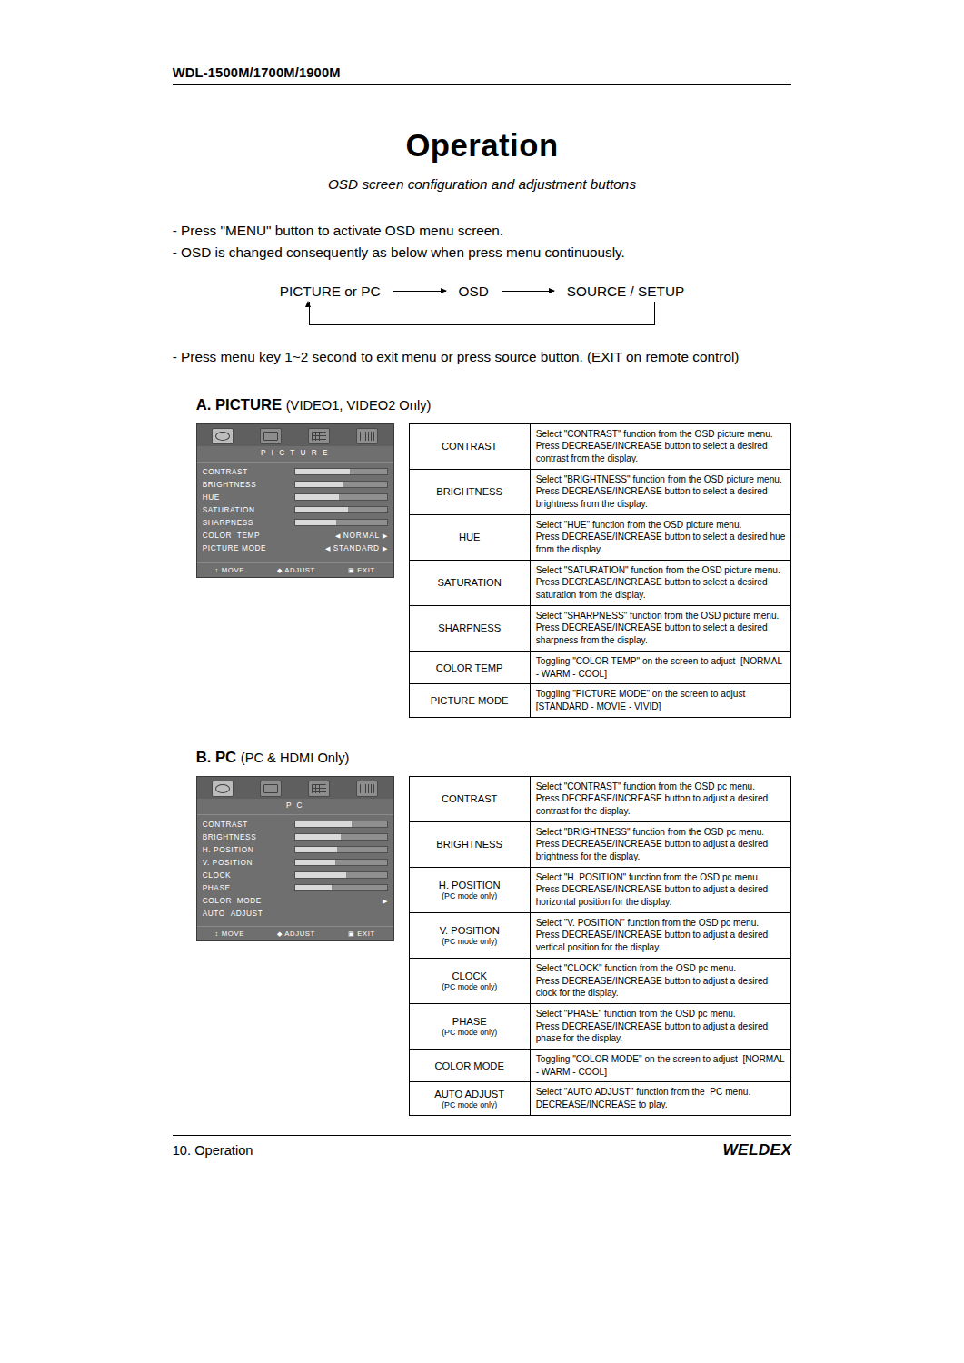WDL-1500M/1700M/1900M
Operation
OSD screen configuration and adjustment buttons
- Press "MENU" button to activate OSD menu screen.
- OSD is changed consequently as below when press menu continuously.
PICTURE or PC OSD SOURCE / SETUP
- Press menu key 1~2 second to exit menu or press source button. (EXIT on remote control)
A. PICTURE (VIDEO1, VIDEO2 Only)
P I C T U R E
CONTRAST
BRIGHTNESS
HUE
SATURATION
SHARPNESS
COLOR TEMP NORMAL
PICTURE MODE STANDARD
MOVE ADJUST EXIT
| CONTRAST | Select "CONTRAST" function from the OSD picture menu. Press DECREASE/INCREASE button to select a desired contrast from the display. |
| BRIGHTNESS | Select "BRIGHTNESS" function from the OSD picture menu. Press DECREASE/INCREASE button to select a desired brightness from the display. |
| HUE | Select "HUE" function from the OSD picture menu. Press DECREASE/INCREASE button to select a desired hue from the display. |
| SATURATION | Select "SATURATION" function from the OSD picture menu. Press DECREASE/INCREASE button to select a desired saturation from the display. |
| SHARPNESS | Select "SHARPNESS" function from the OSD picture menu. Press DECREASE/INCREASE button to select a desired sharpness from the display. |
| COLOR TEMP | Toggling "COLOR TEMP" on the screen to adjust [NORMAL - WARM - COOL] |
| PICTURE MODE | Toggling "PICTURE MODE" on the screen to adjust [STANDARD - MOVIE - VIVID] |
B. PC (PC & HDMI Only)
P C
CONTRAST
BRIGHTNESS
H. POSITION
V. POSITION
CLOCK
PHASE
COLOR MODE
AUTO ADJUST
MOVE ADJUST EXIT
| CONTRAST | Select "CONTRAST" function from the OSD pc menu. Press DECREASE/INCREASE button to adjust a desired contrast for the display. |
| BRIGHTNESS | Select "BRIGHTNESS" function from the OSD pc menu. Press DECREASE/INCREASE button to adjust a desired brightness for the display. |
| H. POSITION (PC mode only) | Select "H. POSITION" function from the OSD pc menu. Press DECREASE/INCREASE button to adjust a desired horizontal position for the display. |
| V. POSITION (PC mode only) | Select "V. POSITION" function from the OSD pc menu. Press DECREASE/INCREASE button to adjust a desired vertical position for the display. |
| CLOCK (PC mode only) | Select "CLOCK" function from the OSD pc menu. Press DECREASE/INCREASE button to adjust a desired clock for the display. |
| PHASE (PC mode only) | Select "PHASE" function from the OSD pc menu. Press DECREASE/INCREASE button to adjust a desired phase for the display. |
| COLOR MODE | Toggling "COLOR MODE" on the screen to adjust [NORMAL - WARM - COOL] |
| AUTO ADJUST (PC mode only) | Select "AUTO ADJUST" function from the PC menu. DECREASE/INCREASE to play. |
10. Operation WELDEX